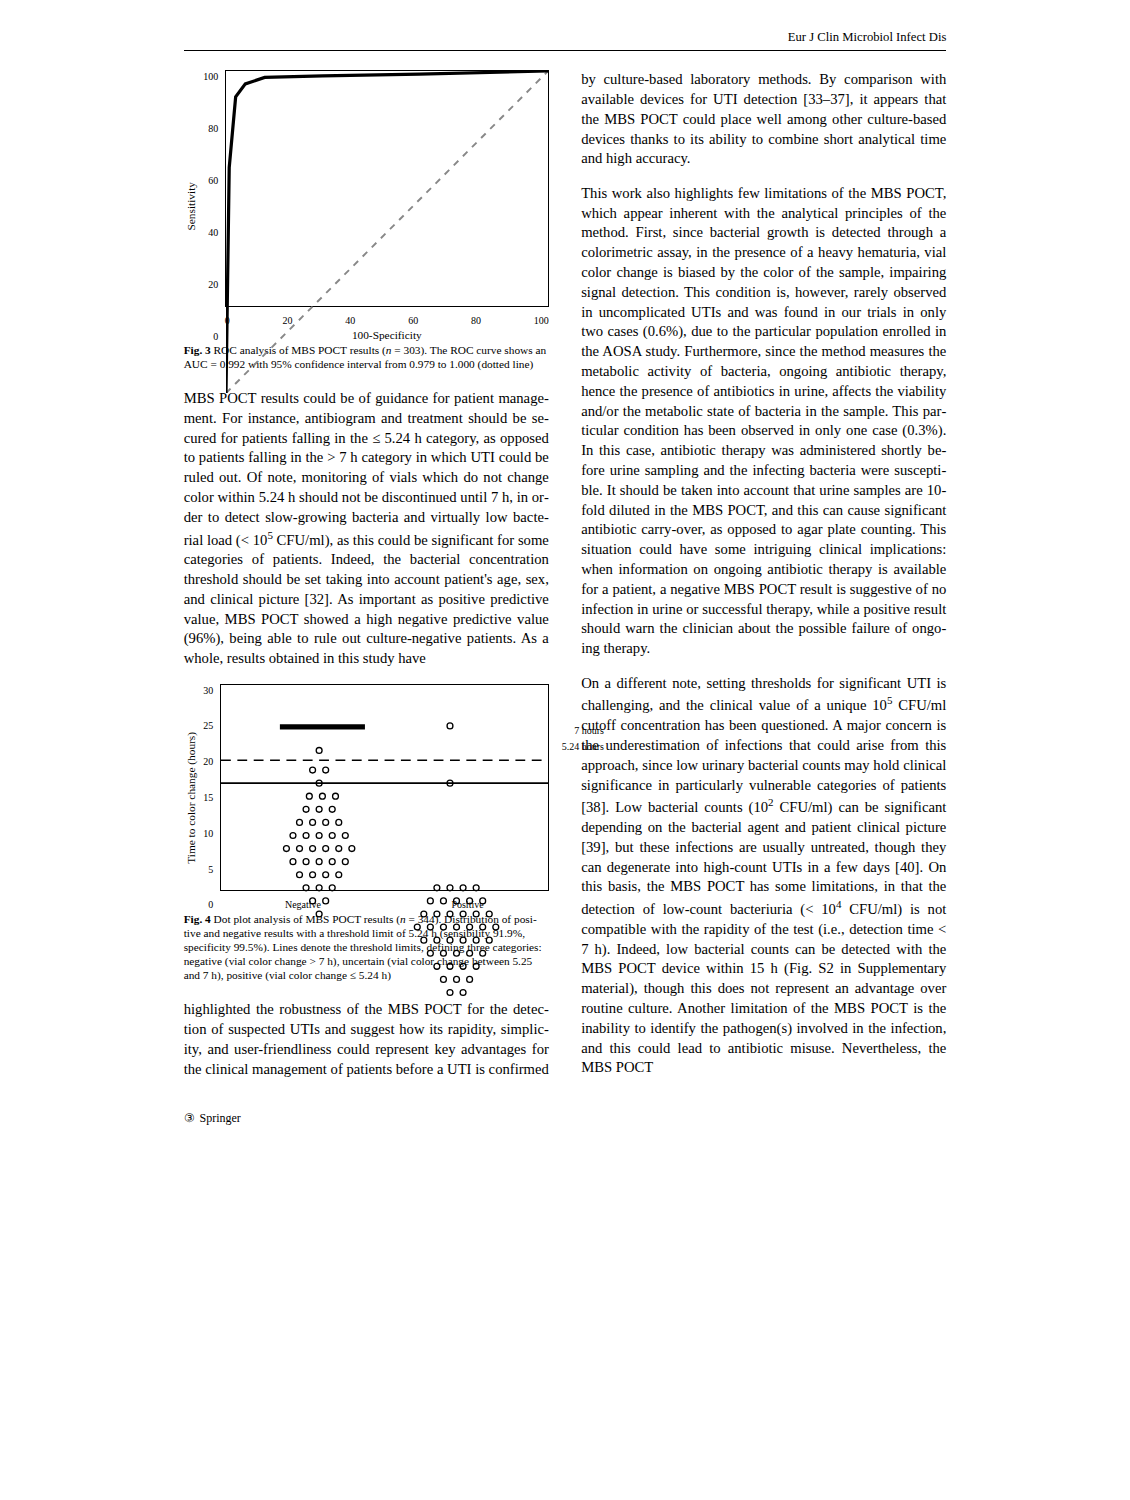Eur J Clin Microbiol Infect Dis
Sensitivity
100806040200
020406080100
100-Specificity
Fig. 3 ROC analysis of MBS POCT results (n = 303). The ROC curve shows an AUC = 0.992 with 95% confidence interval from 0.979 to 1.000 (dotted line)
MBS POCT results could be of guidance for patient management. For instance, antibiogram and treatment should be secured for patients falling in the ≤ 5.24 h category, as opposed to patients falling in the > 7 h category in which UTI could be ruled out. Of note, monitoring of vials which do not change color within 5.24 h should not be discontinued until 7 h, in order to detect slow-growing bacteria and virtually low bacterial load (< 105 CFU/ml), as this could be significant for some categories of patients. Indeed, the bacterial concentration threshold should be set taking into account patient's age, sex, and clinical picture [32]. As important as positive predictive value, MBS POCT showed a high negative predictive value (96%), being able to rule out culture-negative patients. As a whole, results obtained in this study have
Time to color change (hours)
302520151050
7 hours 5.24 hours
Negative Positive
Fig. 4 Dot plot analysis of MBS POCT results (n = 344). Distribution of positive and negative results with a threshold limit of 5.24 h (sensibility 91.9%, specificity 99.5%). Lines denote the threshold limits, defining three categories: negative (vial color change > 7 h), uncertain (vial color change between 5.25 and 7 h), positive (vial color change ≤ 5.24 h)
highlighted the robustness of the MBS POCT for the detection of suspected UTIs and suggest how its rapidity, simplicity, and user-friendliness could represent key advantages for the clinical management of patients before a UTI is confirmed by culture-based laboratory methods. By comparison with available devices for UTI detection [33–37], it appears that the MBS POCT could place well among other culture-based devices thanks to its ability to combine short analytical time and high accuracy.
This work also highlights few limitations of the MBS POCT, which appear inherent with the analytical principles of the method. First, since bacterial growth is detected through a colorimetric assay, in the presence of a heavy hematuria, vial color change is biased by the color of the sample, impairing signal detection. This condition is, however, rarely observed in uncomplicated UTIs and was found in our trials in only two cases (0.6%), due to the particular population enrolled in the AOSA study. Furthermore, since the method measures the metabolic activity of bacteria, ongoing antibiotic therapy, hence the presence of antibiotics in urine, affects the viability and/or the metabolic state of bacteria in the sample. This particular condition has been observed in only one case (0.3%). In this case, antibiotic therapy was administered shortly before urine sampling and the infecting bacteria were susceptible. It should be taken into account that urine samples are 10-fold diluted in the MBS POCT, and this can cause significant antibiotic carry-over, as opposed to agar plate counting. This situation could have some intriguing clinical implications: when information on ongoing antibiotic therapy is available for a patient, a negative MBS POCT result is suggestive of no infection in urine or successful therapy, while a positive result should warn the clinician about the possible failure of ongoing therapy.
On a different note, setting thresholds for significant UTI is challenging, and the clinical value of a unique 105 CFU/ml cutoff concentration has been questioned. A major concern is the underestimation of infections that could arise from this approach, since low urinary bacterial counts may hold clinical significance in particularly vulnerable categories of patients [38]. Low bacterial counts (102 CFU/ml) can be significant depending on the bacterial agent and patient clinical picture [39], but these infections are usually untreated, though they can degenerate into high-count UTIs in a few days [40]. On this basis, the MBS POCT has some limitations, in that the detection of low-count bacteriuria (< 104 CFU/ml) is not compatible with the rapidity of the test (i.e., detection time < 7 h). Indeed, low bacterial counts can be detected with the MBS POCT device within 15 h (Fig. S2 in Supplementary material), though this does not represent an advantage over routine culture. Another limitation of the MBS POCT is the inability to identify the pathogen(s) involved in the infection, and this could lead to antibiotic misuse. Nevertheless, the MBS POCT
③ Springer